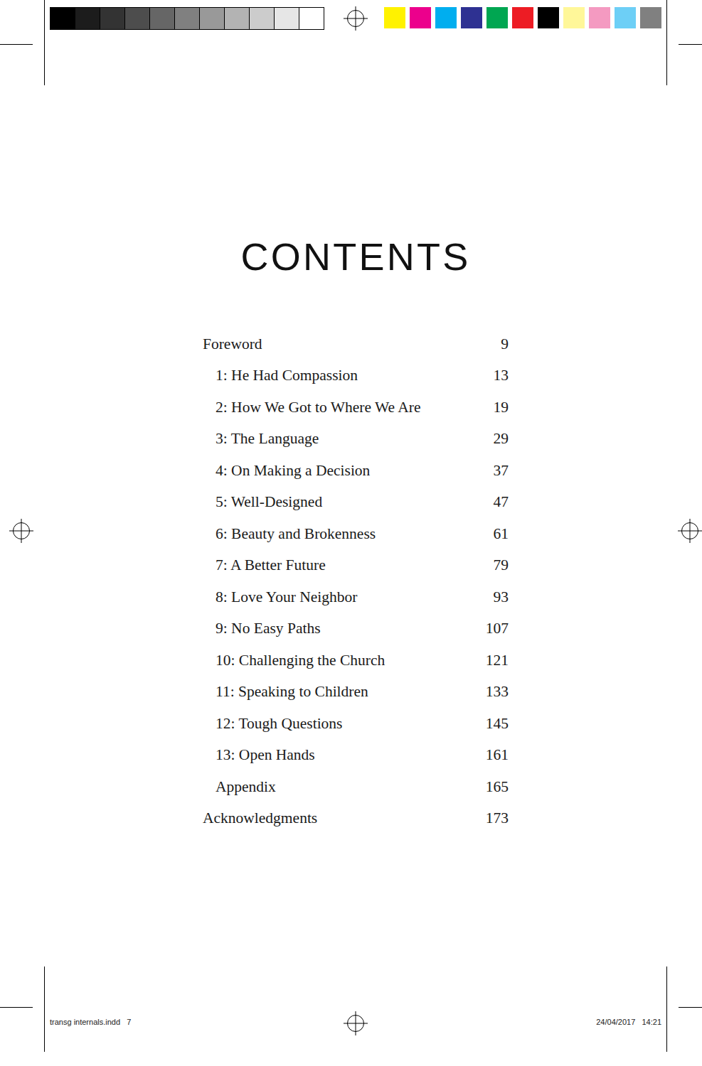CONTENTS
| Foreword | 9 |
| 1: He Had Compassion | 13 |
| 2: How We Got to Where We Are | 19 |
| 3: The Language | 29 |
| 4: On Making a Decision | 37 |
| 5: Well-Designed | 47 |
| 6: Beauty and Brokenness | 61 |
| 7: A Better Future | 79 |
| 8: Love Your Neighbor | 93 |
| 9: No Easy Paths | 107 |
| 10: Challenging the Church | 121 |
| 11: Speaking to Children | 133 |
| 12: Tough Questions | 145 |
| 13: Open Hands | 161 |
| Appendix | 165 |
| Acknowledgments | 173 |
transg internals.indd 7 24/04/2017 14:21